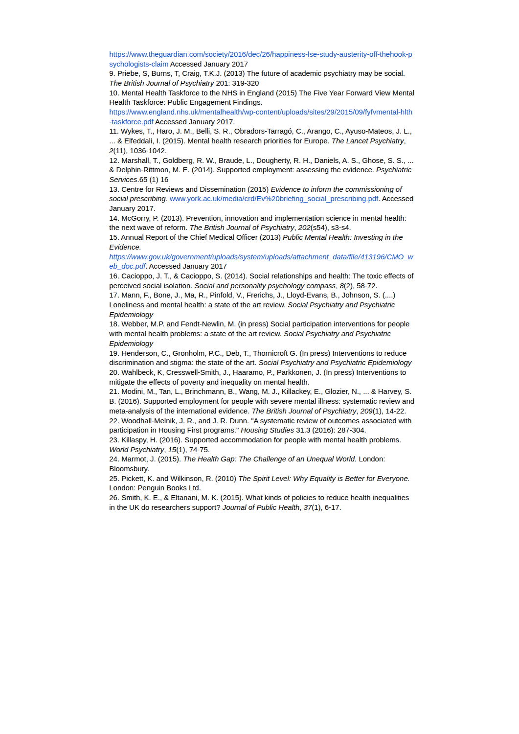https://www.theguardian.com/society/2016/dec/26/happiness-lse-study-austerity-off-thehook-psychologists-claim Accessed January 2017
9. Priebe, S, Burns, T, Craig, T.K.J. (2013) The future of academic psychiatry may be social. The British Journal of Psychiatry 201: 319-320
10. Mental Health Taskforce to the NHS in England (2015) The Five Year Forward View Mental Health Taskforce: Public Engagement Findings.
https://www.england.nhs.uk/mentalhealth/wp-content/uploads/sites/29/2015/09/fyfvmental-hlth-taskforce.pdf Accessed January 2017.
11. Wykes, T., Haro, J. M., Belli, S. R., Obradors-Tarragó, C., Arango, C., Ayuso-Mateos, J. L., ... & Elfeddali, I. (2015). Mental health research priorities for Europe. The Lancet Psychiatry, 2(11), 1036-1042.
12. Marshall, T., Goldberg, R. W., Braude, L., Dougherty, R. H., Daniels, A. S., Ghose, S. S., ... & Delphin-Rittmon, M. E. (2014). Supported employment: assessing the evidence. Psychiatric Services.65 (1) 16
13. Centre for Reviews and Dissemination (2015) Evidence to inform the commissioning of social prescribing. www.york.ac.uk/media/crd/Ev%20briefing_social_prescribing.pdf. Accessed January 2017.
14. McGorry, P. (2013). Prevention, innovation and implementation science in mental health: the next wave of reform. The British Journal of Psychiatry, 202(s54), s3-s4.
15. Annual Report of the Chief Medical Officer (2013) Public Mental Health: Investing in the Evidence.
https://www.gov.uk/government/uploads/system/uploads/attachment_data/file/413196/CMO_web_doc.pdf. Accessed January 2017
16. Cacioppo, J. T., & Cacioppo, S. (2014). Social relationships and health: The toxic effects of perceived social isolation. Social and personality psychology compass, 8(2), 58-72.
17. Mann, F., Bone, J., Ma, R., Pinfold, V., Frerichs, J., Lloyd-Evans, B., Johnson, S. (....) Loneliness and mental health: a state of the art review. Social Psychiatry and Psychiatric Epidemiology
18. Webber, M.P. and Fendt-Newlin, M. (in press) Social participation interventions for people with mental health problems: a state of the art review. Social Psychiatry and Psychiatric Epidemiology
19. Henderson, C., Gronholm, P.C., Deb, T., Thornicroft G. (In press) Interventions to reduce discrimination and stigma: the state of the art. Social Psychiatry and Psychiatric Epidemiology
20. Wahlbeck, K, Cresswell-Smith, J., Haaramo, P., Parkkonen, J. (In press) Interventions to mitigate the effects of poverty and inequality on mental health.
21. Modini, M., Tan, L., Brinchmann, B., Wang, M. J., Killackey, E., Glozier, N., ... & Harvey, S. B. (2016). Supported employment for people with severe mental illness: systematic review and meta-analysis of the international evidence. The British Journal of Psychiatry, 209(1), 14-22.
22. Woodhall-Melnik, J. R., and J. R. Dunn. "A systematic review of outcomes associated with participation in Housing First programs." Housing Studies 31.3 (2016): 287-304.
23. Killaspy, H. (2016). Supported accommodation for people with mental health problems. World Psychiatry, 15(1), 74-75.
24. Marmot, J. (2015). The Health Gap: The Challenge of an Unequal World. London: Bloomsbury.
25. Pickett, K. and Wilkinson, R. (2010) The Spirit Level: Why Equality is Better for Everyone. London: Penguin Books Ltd.
26. Smith, K. E., & Eltanani, M. K. (2015). What kinds of policies to reduce health inequalities in the UK do researchers support? Journal of Public Health, 37(1), 6-17.